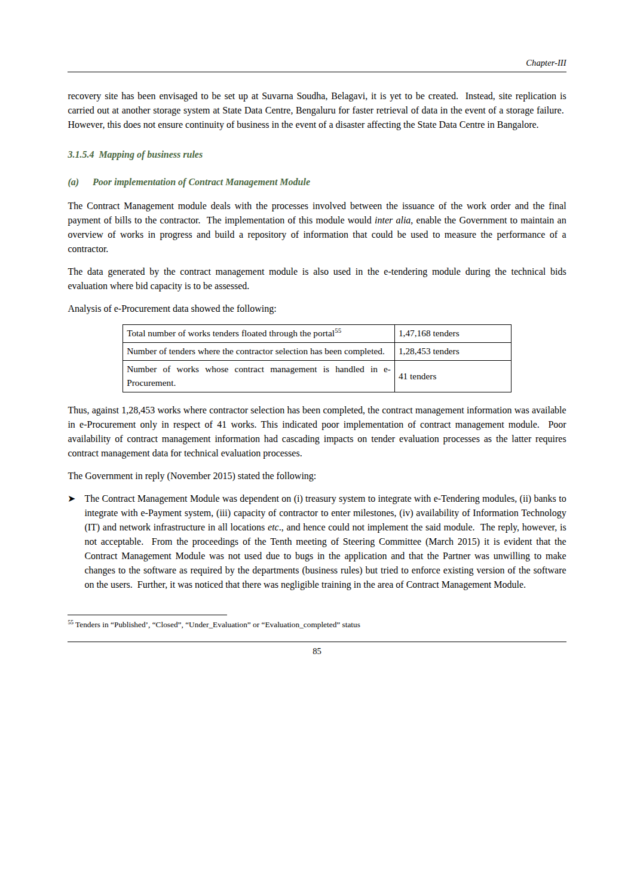Chapter-III
recovery site has been envisaged to be set up at Suvarna Soudha, Belagavi, it is yet to be created. Instead, site replication is carried out at another storage system at State Data Centre, Bengaluru for faster retrieval of data in the event of a storage failure. However, this does not ensure continuity of business in the event of a disaster affecting the State Data Centre in Bangalore.
3.1.5.4 Mapping of business rules
(a) Poor implementation of Contract Management Module
The Contract Management module deals with the processes involved between the issuance of the work order and the final payment of bills to the contractor. The implementation of this module would inter alia, enable the Government to maintain an overview of works in progress and build a repository of information that could be used to measure the performance of a contractor.
The data generated by the contract management module is also used in the e-tendering module during the technical bids evaluation where bid capacity is to be assessed.
Analysis of e-Procurement data showed the following:
| Total number of works tenders floated through the portal 55 | 1,47,168 tenders |
| Number of tenders where the contractor selection has been completed. | 1,28,453 tenders |
| Number of works whose contract management is handled in e-Procurement. | 41 tenders |
Thus, against 1,28,453 works where contractor selection has been completed, the contract management information was available in e-Procurement only in respect of 41 works. This indicated poor implementation of contract management module. Poor availability of contract management information had cascading impacts on tender evaluation processes as the latter requires contract management data for technical evaluation processes.
The Government in reply (November 2015) stated the following:
The Contract Management Module was dependent on (i) treasury system to integrate with e-Tendering modules, (ii) banks to integrate with e-Payment system, (iii) capacity of contractor to enter milestones, (iv) availability of Information Technology (IT) and network infrastructure in all locations etc., and hence could not implement the said module. The reply, however, is not acceptable. From the proceedings of the Tenth meeting of Steering Committee (March 2015) it is evident that the Contract Management Module was not used due to bugs in the application and that the Partner was unwilling to make changes to the software as required by the departments (business rules) but tried to enforce existing version of the software on the users. Further, it was noticed that there was negligible training in the area of Contract Management Module.
55 Tenders in “Published’, “Closed”, “Under_Evaluation” or “Evaluation_completed” status
85